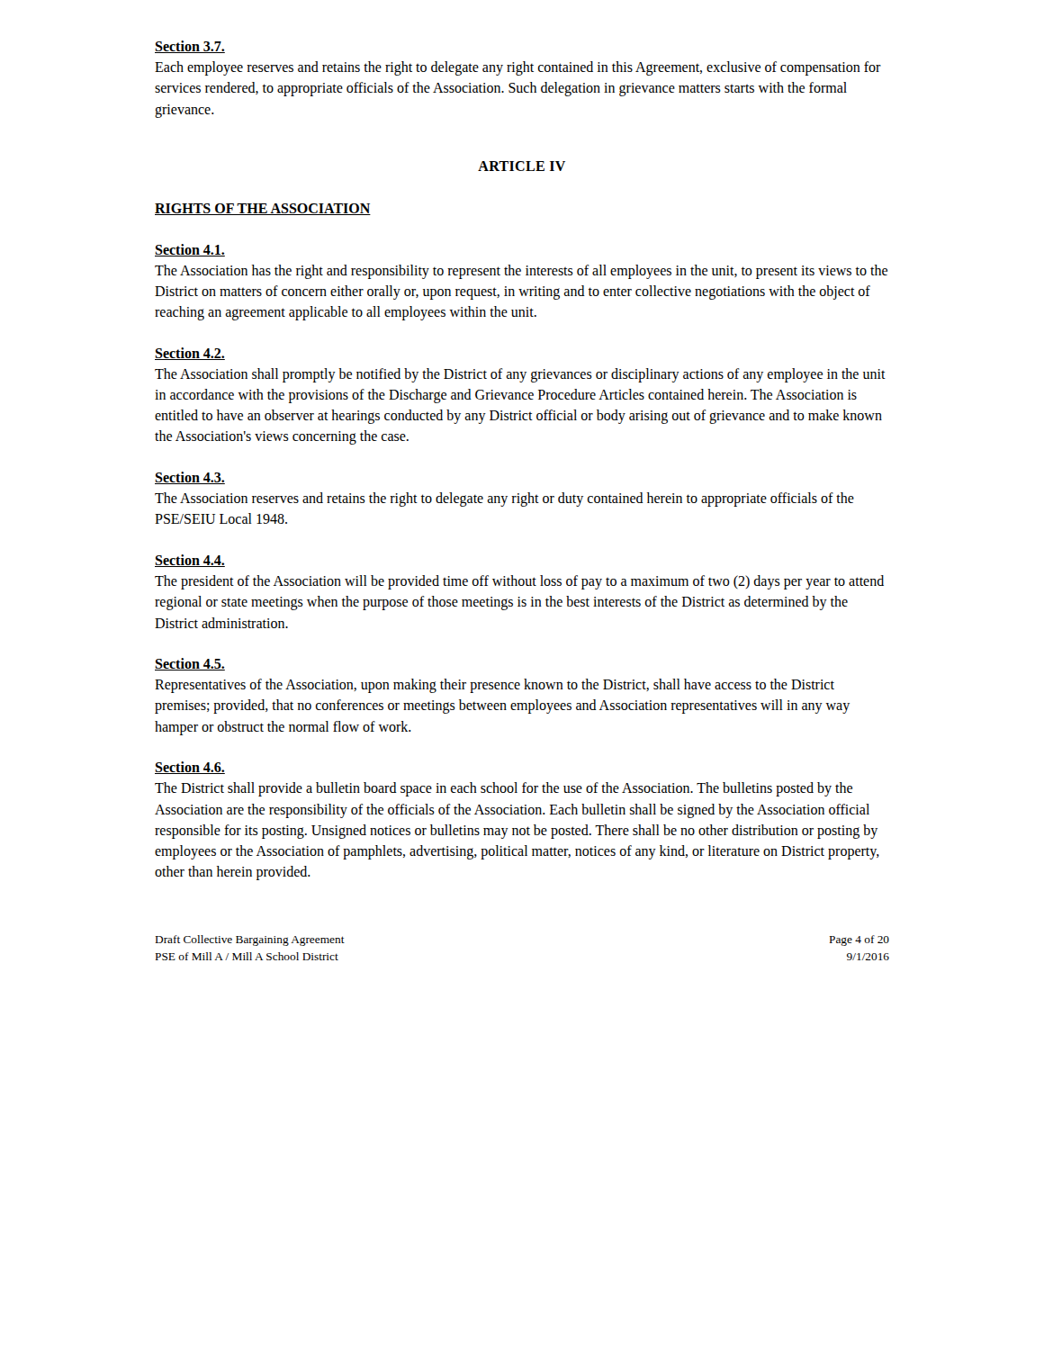Section 3.7.
Each employee reserves and retains the right to delegate any right contained in this Agreement, exclusive of compensation for services rendered, to appropriate officials of the Association. Such delegation in grievance matters starts with the formal grievance.
ARTICLE IV
RIGHTS OF THE ASSOCIATION
Section 4.1.
The Association has the right and responsibility to represent the interests of all employees in the unit, to present its views to the District on matters of concern either orally or, upon request, in writing and to enter collective negotiations with the object of reaching an agreement applicable to all employees within the unit.
Section 4.2.
The Association shall promptly be notified by the District of any grievances or disciplinary actions of any employee in the unit in accordance with the provisions of the Discharge and Grievance Procedure Articles contained herein. The Association is entitled to have an observer at hearings conducted by any District official or body arising out of grievance and to make known the Association's views concerning the case.
Section 4.3.
The Association reserves and retains the right to delegate any right or duty contained herein to appropriate officials of the PSE/SEIU Local 1948.
Section 4.4.
The president of the Association will be provided time off without loss of pay to a maximum of two (2) days per year to attend regional or state meetings when the purpose of those meetings is in the best interests of the District as determined by the District administration.
Section 4.5.
Representatives of the Association, upon making their presence known to the District, shall have access to the District premises; provided, that no conferences or meetings between employees and Association representatives will in any way hamper or obstruct the normal flow of work.
Section 4.6.
The District shall provide a bulletin board space in each school for the use of the Association. The bulletins posted by the Association are the responsibility of the officials of the Association. Each bulletin shall be signed by the Association official responsible for its posting. Unsigned notices or bulletins may not be posted. There shall be no other distribution or posting by employees or the Association of pamphlets, advertising, political matter, notices of any kind, or literature on District property, other than herein provided.
Draft Collective Bargaining Agreement
PSE of Mill A / Mill A School District
Page 4 of 20
9/1/2016